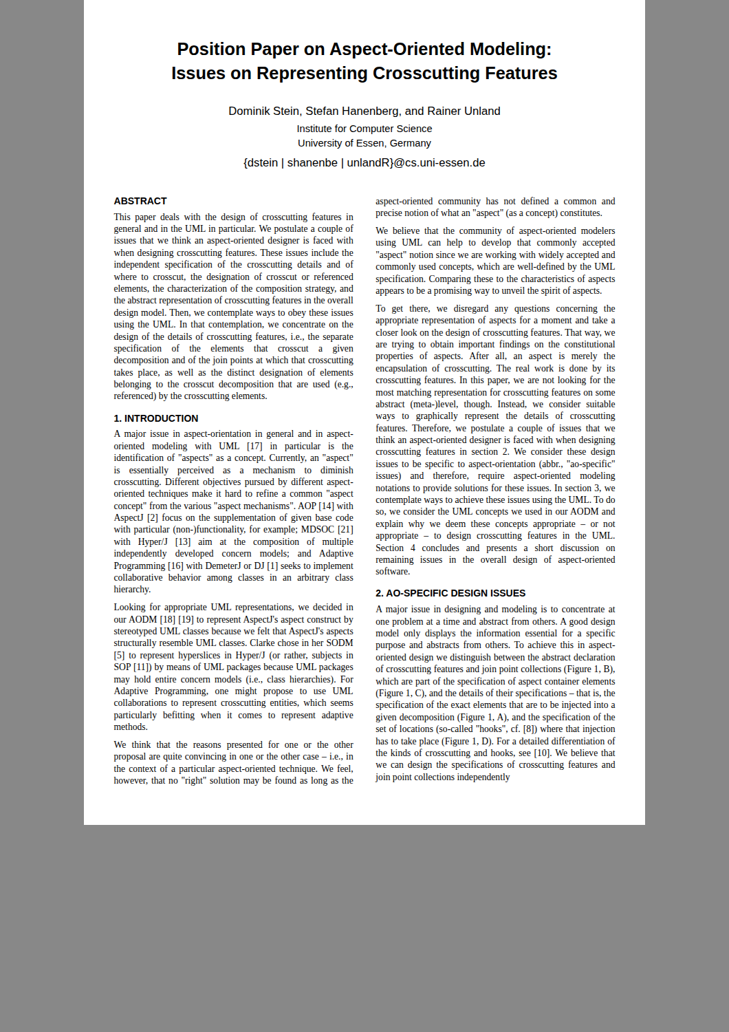Position Paper on Aspect-Oriented Modeling:
Issues on Representing Crosscutting Features
Dominik Stein, Stefan Hanenberg, and Rainer Unland
Institute for Computer Science
University of Essen, Germany
{dstein | shanenbe | unlandR}@cs.uni-essen.de
ABSTRACT
This paper deals with the design of crosscutting features in general and in the UML in particular. We postulate a couple of issues that we think an aspect-oriented designer is faced with when designing crosscutting features. These issues include the independent specification of the crosscutting details and of where to crosscut, the designation of crosscut or referenced elements, the characterization of the composition strategy, and the abstract representation of crosscutting features in the overall design model. Then, we contemplate ways to obey these issues using the UML. In that contemplation, we concentrate on the design of the details of crosscutting features, i.e., the separate specification of the elements that crosscut a given decomposition and of the join points at which that crosscutting takes place, as well as the distinct designation of elements belonging to the crosscut decomposition that are used (e.g., referenced) by the crosscutting elements.
1. INTRODUCTION
A major issue in aspect-orientation in general and in aspect-oriented modeling with UML [17] in particular is the identification of "aspects" as a concept. Currently, an "aspect" is essentially perceived as a mechanism to diminish crosscutting. Different objectives pursued by different aspect-oriented techniques make it hard to refine a common "aspect concept" from the various "aspect mechanisms". AOP [14] with AspectJ [2] focus on the supplementation of given base code with particular (non-)functionality, for example; MDSOC [21] with Hyper/J [13] aim at the composition of multiple independently developed concern models; and Adaptive Programming [16] with DemeterJ or DJ [1] seeks to implement collaborative behavior among classes in an arbitrary class hierarchy.
Looking for appropriate UML representations, we decided in our AODM [18] [19] to represent AspectJ's aspect construct by stereotyped UML classes because we felt that AspectJ's aspects structurally resemble UML classes. Clarke chose in her SODM [5] to represent hyperslices in Hyper/J (or rather, subjects in SOP [11]) by means of UML packages because UML packages may hold entire concern models (i.e., class hierarchies). For Adaptive Programming, one might propose to use UML collaborations to represent crosscutting entities, which seems particularly befitting when it comes to represent adaptive methods.
We think that the reasons presented for one or the other proposal are quite convincing in one or the other case – i.e., in the context of a particular aspect-oriented technique. We feel, however, that no "right" solution may be found as long as the aspect-oriented community has not defined a common and precise notion of what an "aspect" (as a concept) constitutes.
We believe that the community of aspect-oriented modelers using UML can help to develop that commonly accepted "aspect" notion since we are working with widely accepted and commonly used concepts, which are well-defined by the UML specification. Comparing these to the characteristics of aspects appears to be a promising way to unveil the spirit of aspects.
To get there, we disregard any questions concerning the appropriate representation of aspects for a moment and take a closer look on the design of crosscutting features. That way, we are trying to obtain important findings on the constitutional properties of aspects. After all, an aspect is merely the encapsulation of crosscutting. The real work is done by its crosscutting features. In this paper, we are not looking for the most matching representation for crosscutting features on some abstract (meta-)level, though. Instead, we consider suitable ways to graphically represent the details of crosscutting features. Therefore, we postulate a couple of issues that we think an aspect-oriented designer is faced with when designing crosscutting features in section 2. We consider these design issues to be specific to aspect-orientation (abbr., "ao-specific" issues) and therefore, require aspect-oriented modeling notations to provide solutions for these issues. In section 3, we contemplate ways to achieve these issues using the UML. To do so, we consider the UML concepts we used in our AODM and explain why we deem these concepts appropriate – or not appropriate – to design crosscutting features in the UML. Section 4 concludes and presents a short discussion on remaining issues in the overall design of aspect-oriented software.
2. AO-SPECIFIC DESIGN ISSUES
A major issue in designing and modeling is to concentrate at one problem at a time and abstract from others. A good design model only displays the information essential for a specific purpose and abstracts from others. To achieve this in aspect-oriented design we distinguish between the abstract declaration of crosscutting features and join point collections (Figure 1, B), which are part of the specification of aspect container elements (Figure 1, C), and the details of their specifications – that is, the specification of the exact elements that are to be injected into a given decomposition (Figure 1, A), and the specification of the set of locations (so-called "hooks", cf. [8]) where that injection has to take place (Figure 1, D). For a detailed differentiation of the kinds of crosscutting and hooks, see [10]. We believe that we can design the specifications of crosscutting features and join point collections independently